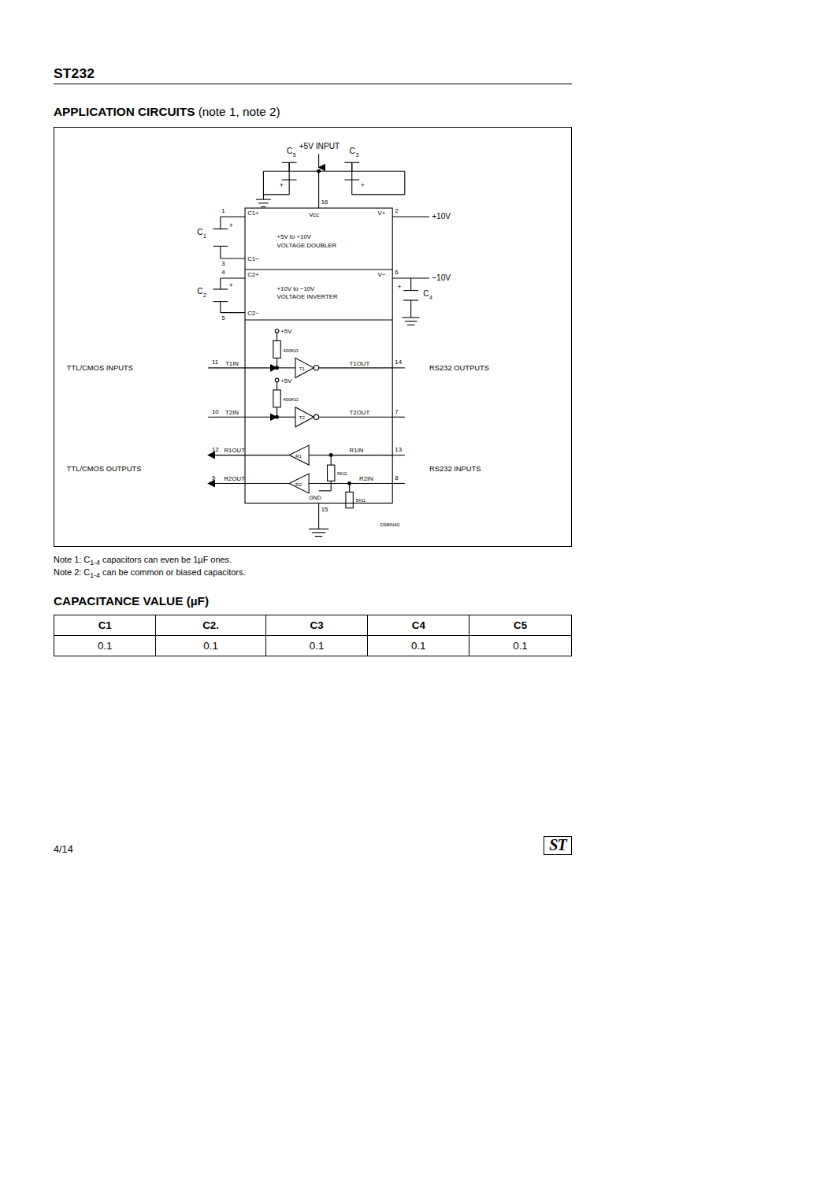ST232
APPLICATION CIRCUITS (note 1, note 2)
+5V INPUT C 5 + C 3 + 16 Vcc +5V to +10V VOLTAGE DOUBLER +10V to −10V VOLTAGE INVERTER 1 C1+ 3 C1− + C 1 4 C2+ 5 C2− + C 2 V+ 2 +10V V− 6 −10V + C 4 +5V 400KΩ 11 T1IN T1 T1OUT 14 +5V 400KΩ 10 T2IN T2 T2OUT 7 12 R1OUT R1 R1IN 13 5KΩ 9 R2OUT R2 R2IN 8 5KΩ GND 15 TTL/CMOS INPUTS RS232 OUTPUTS TTL/CMOS OUTPUTS RS232 INPUTS D98IN40
Note 1: C1-4 capacitors can even be 1µF ones.
Note 2: C1-4 can be common or biased capacitors.
CAPACITANCE VALUE (µF)
| C1 | C2. | C3 | C4 | C5 |
| --- | --- | --- | --- | --- |
| 0.1 | 0.1 | 0.1 | 0.1 | 0.1 |
4/14
ST